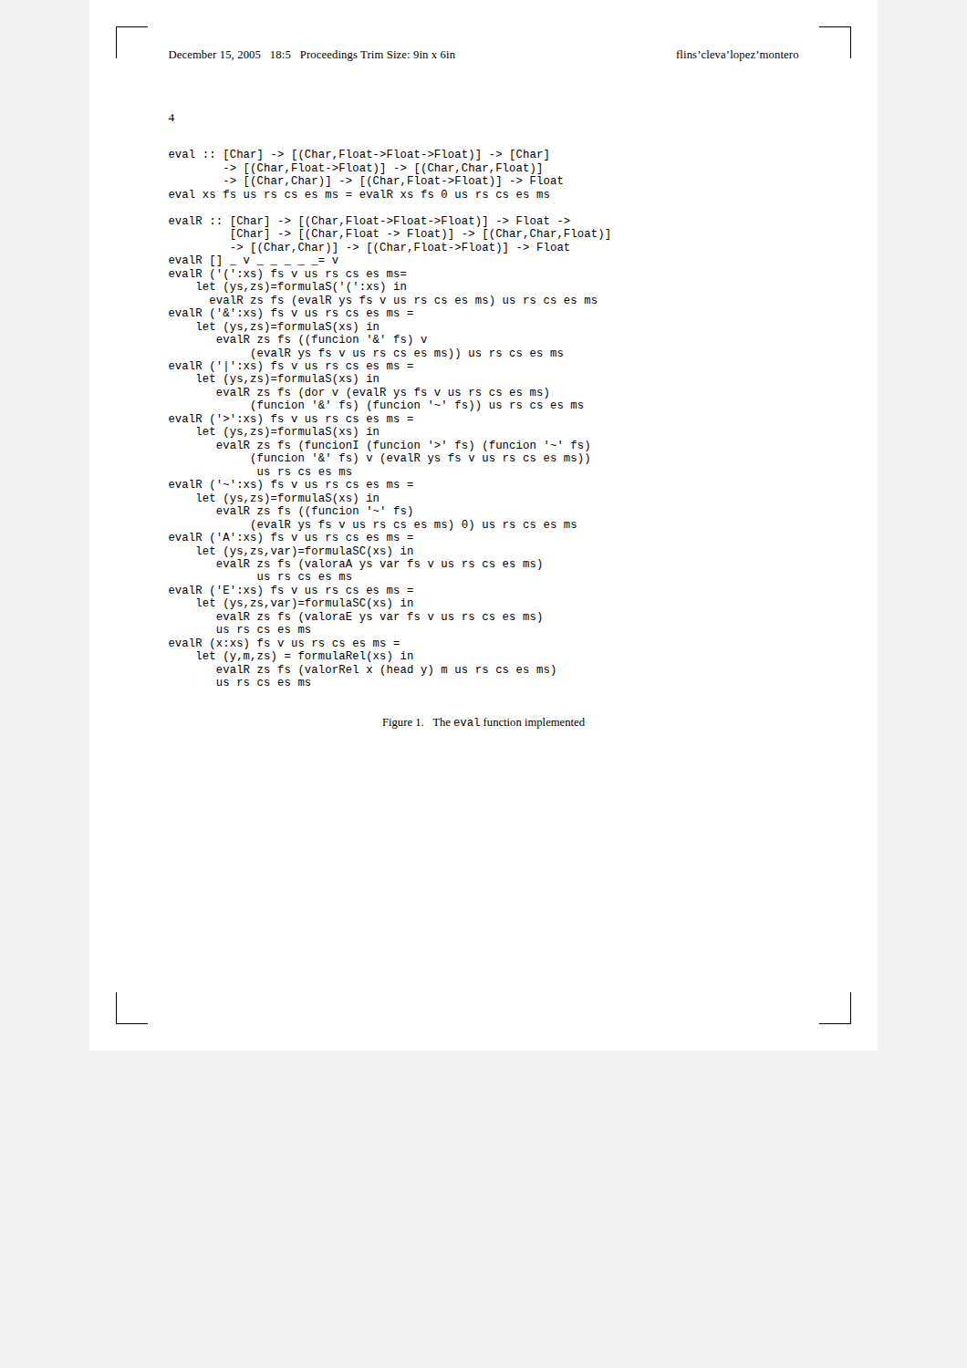December 15, 2005 18:5 Proceedings Trim Size: 9in x 6in flins’cleva’lopez’montero
4
eval :: [Char] -> [(Char,Float->Float->Float)] -> [Char]
        -> [(Char,Float->Float)] -> [(Char,Char,Float)]
        -> [(Char,Char)] -> [(Char,Float->Float)] -> Float
eval xs fs us rs cs es ms = evalR xs fs 0 us rs cs es ms

evalR :: [Char] -> [(Char,Float->Float->Float)] -> Float ->
         [Char] -> [(Char,Float -> Float)] -> [(Char,Char,Float)]
         -> [(Char,Char)] -> [(Char,Float->Float)] -> Float
evalR [] _ v _ _ _ _ _= v
evalR ('(':xs) fs v us rs cs es ms=
    let (ys,zs)=formulaS('(':xs) in
      evalR zs fs (evalR ys fs v us rs cs es ms) us rs cs es ms
evalR ('&':xs) fs v us rs cs es ms =
    let (ys,zs)=formulaS(xs) in
       evalR zs fs ((funcion '&' fs) v
            (evalR ys fs v us rs cs es ms)) us rs cs es ms
evalR ('|':xs) fs v us rs cs es ms =
    let (ys,zs)=formulaS(xs) in
       evalR zs fs (dor v (evalR ys fs v us rs cs es ms)
            (funcion '&' fs) (funcion '~' fs)) us rs cs es ms
evalR ('>':xs) fs v us rs cs es ms =
    let (ys,zs)=formulaS(xs) in
       evalR zs fs (funcionI (funcion '>' fs) (funcion '~' fs)
            (funcion '&' fs) v (evalR ys fs v us rs cs es ms))
             us rs cs es ms
evalR ('~':xs) fs v us rs cs es ms =
    let (ys,zs)=formulaS(xs) in
       evalR zs fs ((funcion '~' fs)
            (evalR ys fs v us rs cs es ms) 0) us rs cs es ms
evalR ('A':xs) fs v us rs cs es ms =
    let (ys,zs,var)=formulaSC(xs) in
       evalR zs fs (valoraA ys var fs v us rs cs es ms)
             us rs cs es ms
evalR ('E':xs) fs v us rs cs es ms =
    let (ys,zs,var)=formulaSC(xs) in
       evalR zs fs (valoraE ys var fs v us rs cs es ms)
       us rs cs es ms
evalR (x:xs) fs v us rs cs es ms =
    let (y,m,zs) = formulaRel(xs) in
       evalR zs fs (valorRel x (head y) m us rs cs es ms)
       us rs cs es ms
Figure 1. The eval function implemented